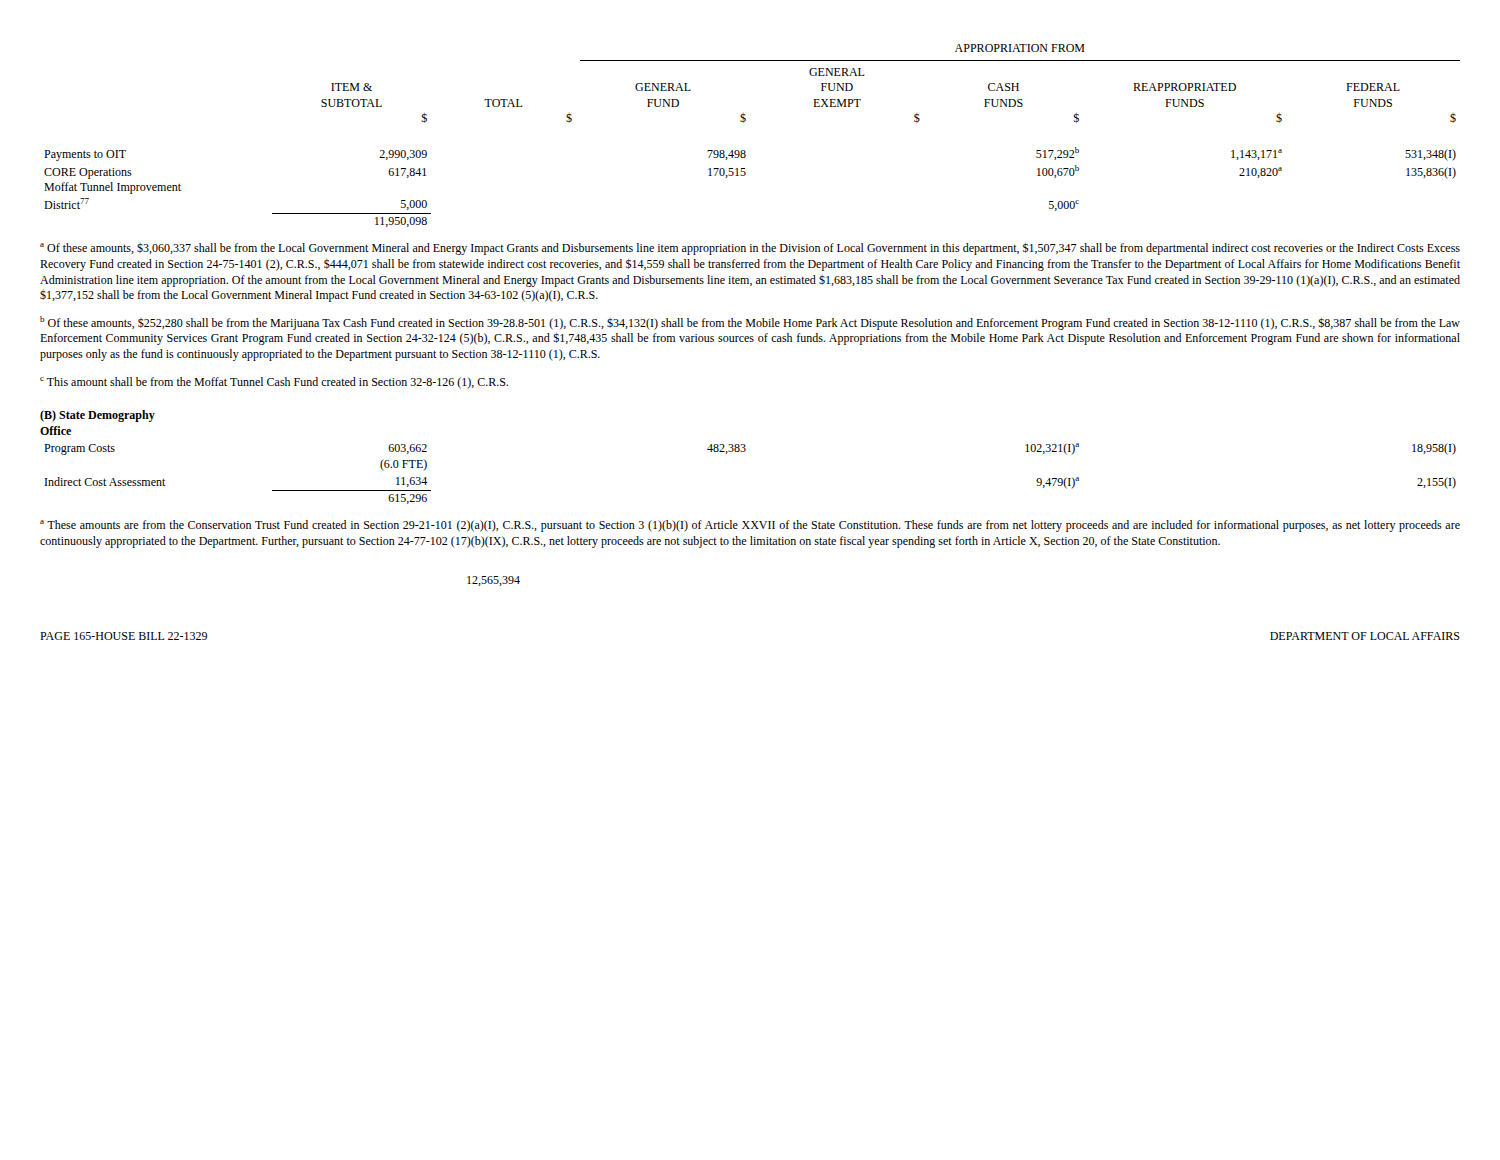| | APPROPRIATION FROM |
| | ITEM & SUBTOTAL | TOTAL | GENERAL FUND | GENERAL FUND EXEMPT | CASH FUNDS | REAPPROPRIATED FUNDS | FEDERAL FUNDS |
| | $ | $ | $ | $ | $ | $ | $ |
| Payments to OIT | 2,990,309 | | 798,498 | | 517,292 b | 1,143,171 a | 531,348(I) |
| CORE Operations | 617,841 | | 170,515 | | 100,670 b | 210,820 a | 135,836(I) |
| Moffat Tunnel Improvement | | | | | | | |
| District 77 | 5,000 | | | | 5,000 c | | |
| | 11,950,098 | | | | | | |
a Of these amounts, $3,060,337 shall be from the Local Government Mineral and Energy Impact Grants and Disbursements line item appropriation in the Division of Local Government in this department, $1,507,347 shall be from departmental indirect cost recoveries or the Indirect Costs Excess Recovery Fund created in Section 24-75-1401 (2), C.R.S., $444,071 shall be from statewide indirect cost recoveries, and $14,559 shall be transferred from the Department of Health Care Policy and Financing from the Transfer to the Department of Local Affairs for Home Modifications Benefit Administration line item appropriation. Of the amount from the Local Government Mineral and Energy Impact Grants and Disbursements line item, an estimated $1,683,185 shall be from the Local Government Severance Tax Fund created in Section 39-29-110 (1)(a)(I), C.R.S., and an estimated $1,377,152 shall be from the Local Government Mineral Impact Fund created in Section 34-63-102 (5)(a)(I), C.R.S.
b Of these amounts, $252,280 shall be from the Marijuana Tax Cash Fund created in Section 39-28.8-501 (1), C.R.S., $34,132(I) shall be from the Mobile Home Park Act Dispute Resolution and Enforcement Program Fund created in Section 38-12-1110 (1), C.R.S., $8,387 shall be from the Law Enforcement Community Services Grant Program Fund created in Section 24-32-124 (5)(b), C.R.S., and $1,748,435 shall be from various sources of cash funds. Appropriations from the Mobile Home Park Act Dispute Resolution and Enforcement Program Fund are shown for informational purposes only as the fund is continuously appropriated to the Department pursuant to Section 38-12-1110 (1), C.R.S.
c This amount shall be from the Moffat Tunnel Cash Fund created in Section 32-8-126 (1), C.R.S.
(B) State Demography
Office
| Program Costs | 603,662 | | 482,383 | | 102,321(I) a | | 18,958(I) |
| | (6.0 FTE) | | | | | | |
| Indirect Cost Assessment | 11,634 | | | | 9,479(I) a | | 2,155(I) |
| | 615,296 | | | | | | |
a These amounts are from the Conservation Trust Fund created in Section 29-21-101 (2)(a)(I), C.R.S., pursuant to Section 3 (1)(b)(I) of Article XXVII of the State Constitution. These funds are from net lottery proceeds and are included for informational purposes, as net lottery proceeds are continuously appropriated to the Department. Further, pursuant to Section 24-77-102 (17)(b)(IX), C.R.S., net lottery proceeds are not subject to the limitation on state fiscal year spending set forth in Article X, Section 20, of the State Constitution.
12,565,394
PAGE 165-HOUSE BILL 22-1329 DEPARTMENT OF LOCAL AFFAIRS